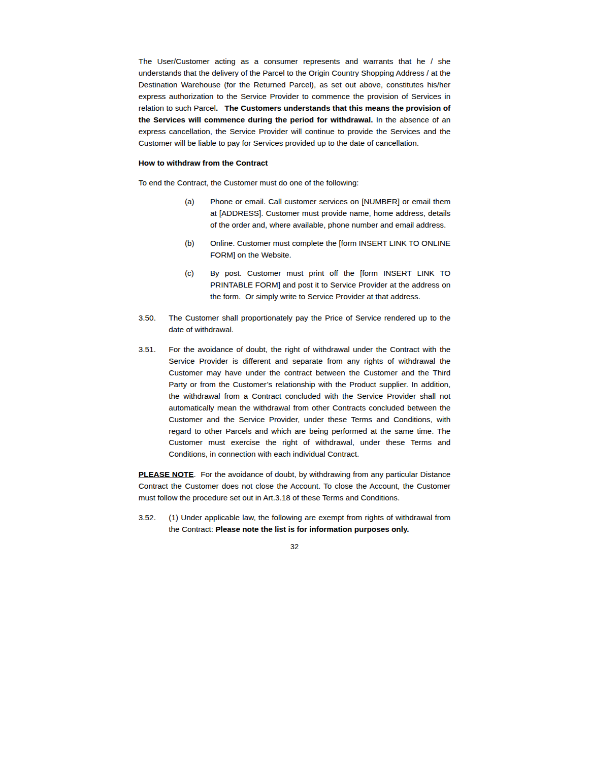The User/Customer acting as a consumer represents and warrants that he / she understands that the delivery of the Parcel to the Origin Country Shopping Address / at the Destination Warehouse (for the Returned Parcel), as set out above, constitutes his/her express authorization to the Service Provider to commence the provision of Services in relation to such Parcel. The Customers understands that this means the provision of the Services will commence during the period for withdrawal. In the absence of an express cancellation, the Service Provider will continue to provide the Services and the Customer will be liable to pay for Services provided up to the date of cancellation.
How to withdraw from the Contract
To end the Contract, the Customer must do one of the following:
(a) Phone or email. Call customer services on [NUMBER] or email them at [ADDRESS]. Customer must provide name, home address, details of the order and, where available, phone number and email address.
(b) Online. Customer must complete the [form INSERT LINK TO ONLINE FORM] on the Website.
(c) By post. Customer must print off the [form INSERT LINK TO PRINTABLE FORM] and post it to Service Provider at the address on the form. Or simply write to Service Provider at that address.
3.50. The Customer shall proportionately pay the Price of Service rendered up to the date of withdrawal.
3.51. For the avoidance of doubt, the right of withdrawal under the Contract with the Service Provider is different and separate from any rights of withdrawal the Customer may have under the contract between the Customer and the Third Party or from the Customer’s relationship with the Product supplier. In addition, the withdrawal from a Contract concluded with the Service Provider shall not automatically mean the withdrawal from other Contracts concluded between the Customer and the Service Provider, under these Terms and Conditions, with regard to other Parcels and which are being performed at the same time. The Customer must exercise the right of withdrawal, under these Terms and Conditions, in connection with each individual Contract.
PLEASE NOTE. For the avoidance of doubt, by withdrawing from any particular Distance Contract the Customer does not close the Account. To close the Account, the Customer must follow the procedure set out in Art.3.18 of these Terms and Conditions.
3.52. (1) Under applicable law, the following are exempt from rights of withdrawal from the Contract: Please note the list is for information purposes only.
32